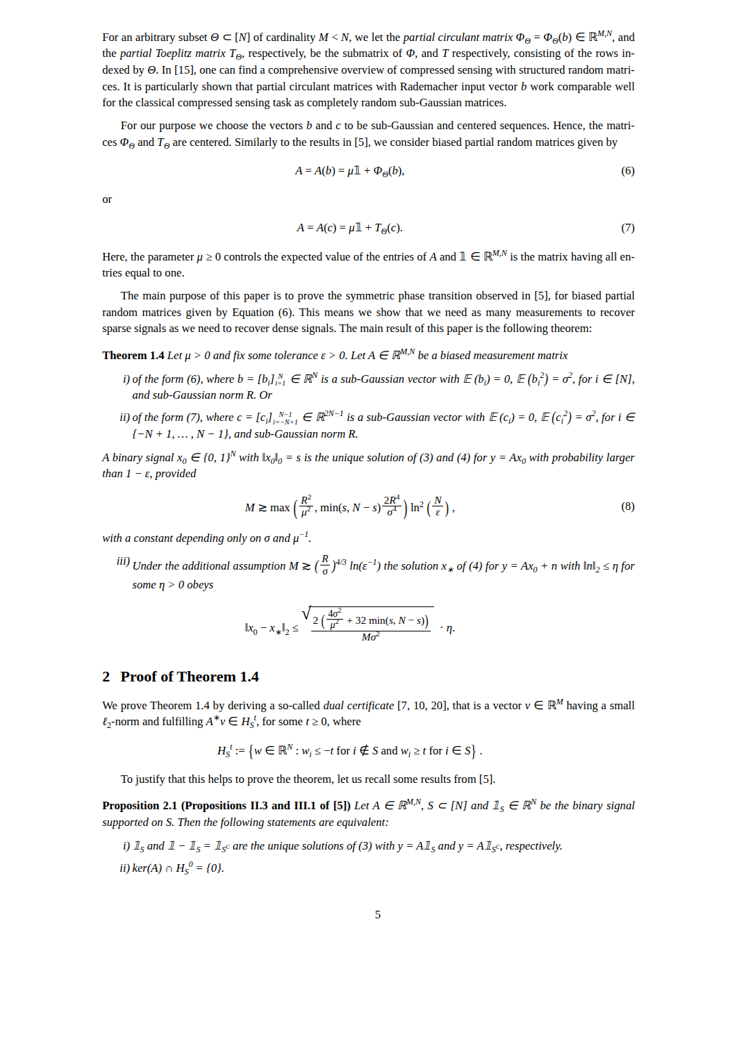For an arbitrary subset Θ ⊂ [N] of cardinality M < N, we let the partial circulant matrix ΦΘ = ΦΘ(b) ∈ ℝM,N, and the partial Toeplitz matrix TΘ, respectively, be the submatrix of Φ, and T respectively, consisting of the rows indexed by Θ. In [15], one can find a comprehensive overview of compressed sensing with structured random matrices. It is particularly shown that partial circulant matrices with Rademacher input vector b work comparable well for the classical compressed sensing task as completely random sub-Gaussian matrices.
For our purpose we choose the vectors b and c to be sub-Gaussian and centered sequences. Hence, the matrices ΦΘ and TΘ are centered. Similarly to the results in [5], we consider biased partial random matrices given by
A = A(b) = μ 𝟙 + ΦΘ(b), (6)
or
A = A(c) = μ 𝟙 + TΘ(c). (7)
Here, the parameter μ ≥ 0 controls the expected value of the entries of A and 𝟙 ∈ ℝM,N is the matrix having all entries equal to one.
The main purpose of this paper is to prove the symmetric phase transition observed in [5], for biased partial random matrices given by Equation (6). This means we show that we need as many measurements to recover sparse signals as we need to recover dense signals. The main result of this paper is the following theorem:
Theorem 1.4 Let μ > 0 and fix some tolerance ε > 0. Let A ∈ ℝM,N be a biased measurement matrix
i) of the form (6), where b = [bi]Ni=1 ∈ ℝN is a sub-Gaussian vector with 𝔼 (bi) = 0, 𝔼 (bi2) = σ2, for i ∈ [N], and sub-Gaussian norm R. Or
ii) of the form (7), where c = [ci]N−1 i=−N+1 ∈ ℝ2N−1 is a sub-Gaussian vector with 𝔼 (ci) = 0, 𝔼 (ci2) = σ2, for i ∈ {−N + 1, … , N − 1}, and sub-Gaussian norm R.
A binary signal x0 ∈ {0, 1}N with ‖x0‖0 = s is the unique solution of (3) and (4) for y = Ax0 with probability larger than 1 − ε, provided
M ≳ max (R2 μ2, min(s, N − s)2R4 σ4) ln2 (Nε) , (8)
with a constant depending only on σ and μ−1.
iii) Under the additional assumption M ≳ (Rσ)4/3 ln(ε−1) the solution x∗ of (4) for y = Ax0 + n with ‖n‖2 ≤ η for some η > 0 obeys
‖x0 − x∗‖2 ≤ 2 (4σ2 μ2 + 32 min(s, N − s)) Mσ2 · η.
2 Proof of Theorem 1.4
We prove Theorem 1.4 by deriving a so-called dual certificate [7, 10, 20], that is a vector ν ∈ ℝM having a small ℓ2-norm and fulfilling A∗ν ∈ HSt, for some t ≥ 0, where
HSt := {w ∈ ℝN : wi ≤ −t for i ∉ S and wi ≥ t for i ∈ S} .
To justify that this helps to prove the theorem, let us recall some results from [5].
Proposition 2.1 (Propositions II.3 and III.1 of [5]) Let A ∈ ℝM,N, S ⊂ [N] and 𝟙S ∈ ℝN be the binary signal supported on S. Then the following statements are equivalent:
i) 𝟙S and 𝟙 − 𝟙S = 𝟙SC are the unique solutions of (3) with y = A 𝟙S and y = A 𝟙SC, respectively.
ii) ker(A) ∩ HS0 = {0}.
5